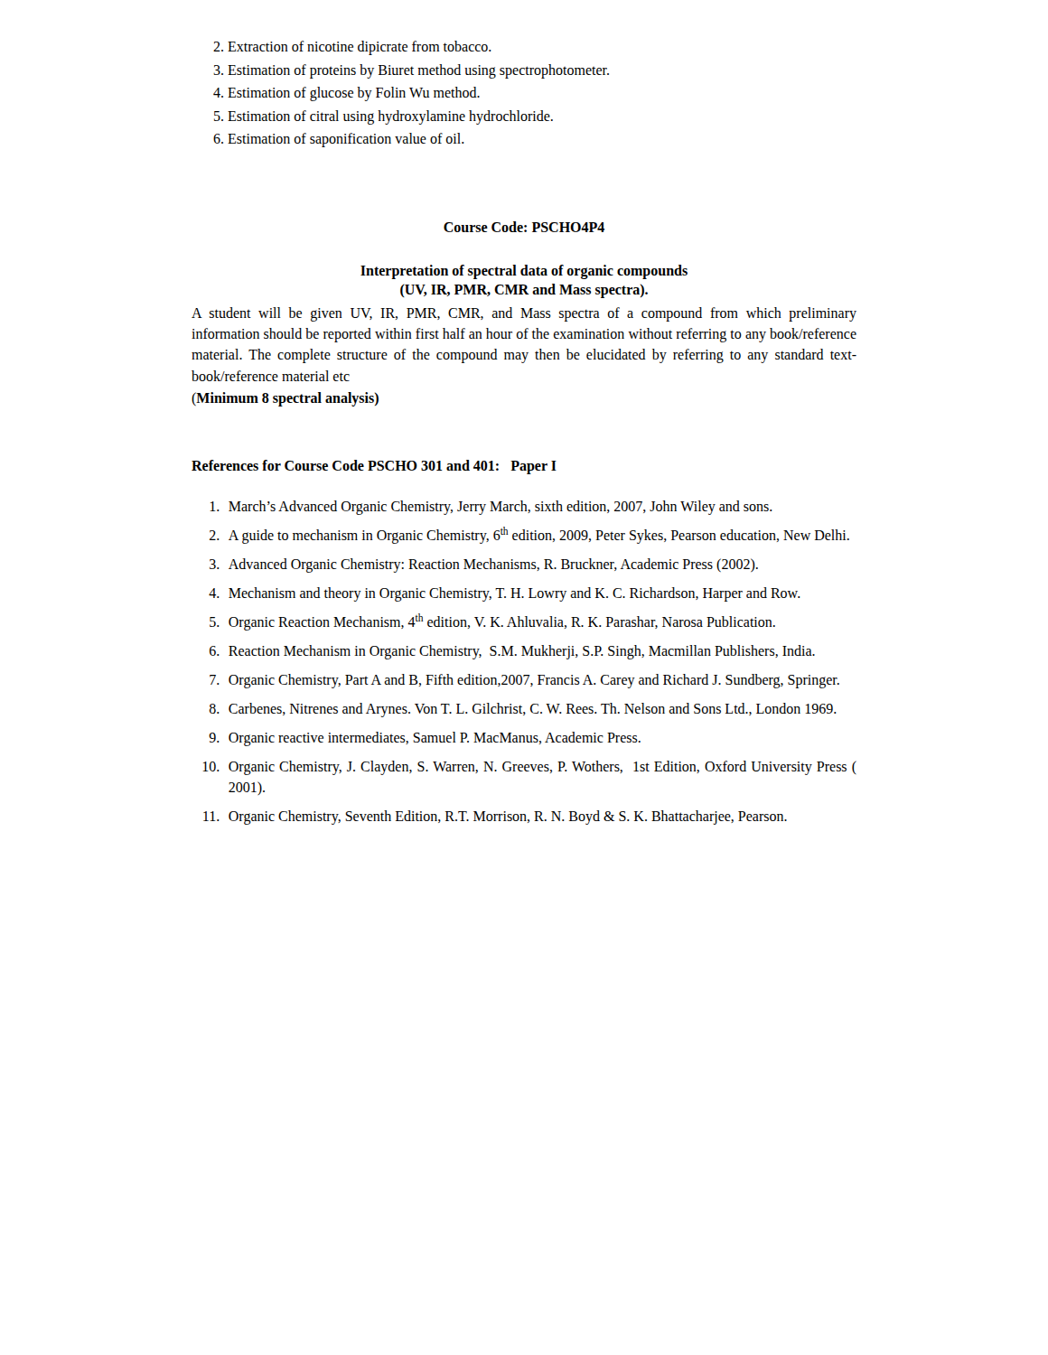Extraction of nicotine dipicrate from tobacco.
Estimation of proteins by Biuret method using spectrophotometer.
Estimation of glucose by Folin Wu method.
Estimation of citral using hydroxylamine hydrochloride.
Estimation of saponification value of oil.
Course Code: PSCHO4P4
Interpretation of spectral data of organic compounds
(UV, IR, PMR, CMR and Mass spectra).
A student will be given UV, IR, PMR, CMR, and Mass spectra of a compound from which preliminary information should be reported within first half an hour of the examination without referring to any book/reference material. The complete structure of the compound may then be elucidated by referring to any standard text-book/reference material etc
(Minimum 8 spectral analysis)
References for Course Code PSCHO 301 and 401: Paper I
March’s Advanced Organic Chemistry, Jerry March, sixth edition, 2007, John Wiley and sons.
A guide to mechanism in Organic Chemistry, 6th edition, 2009, Peter Sykes, Pearson education, New Delhi.
Advanced Organic Chemistry: Reaction Mechanisms, R. Bruckner, Academic Press (2002).
Mechanism and theory in Organic Chemistry, T. H. Lowry and K. C. Richardson, Harper and Row.
Organic Reaction Mechanism, 4th edition, V. K. Ahluvalia, R. K. Parashar, Narosa Publication.
Reaction Mechanism in Organic Chemistry, S.M. Mukherji, S.P. Singh, Macmillan Publishers, India.
Organic Chemistry, Part A and B, Fifth edition,2007, Francis A. Carey and Richard J. Sundberg, Springer.
Carbenes, Nitrenes and Arynes. Von T. L. Gilchrist, C. W. Rees. Th. Nelson and Sons Ltd., London 1969.
Organic reactive intermediates, Samuel P. MacManus, Academic Press.
Organic Chemistry, J. Clayden, S. Warren, N. Greeves, P. Wothers, 1st Edition, Oxford University Press ( 2001).
Organic Chemistry, Seventh Edition, R.T. Morrison, R. N. Boyd & S. K. Bhattacharjee, Pearson.